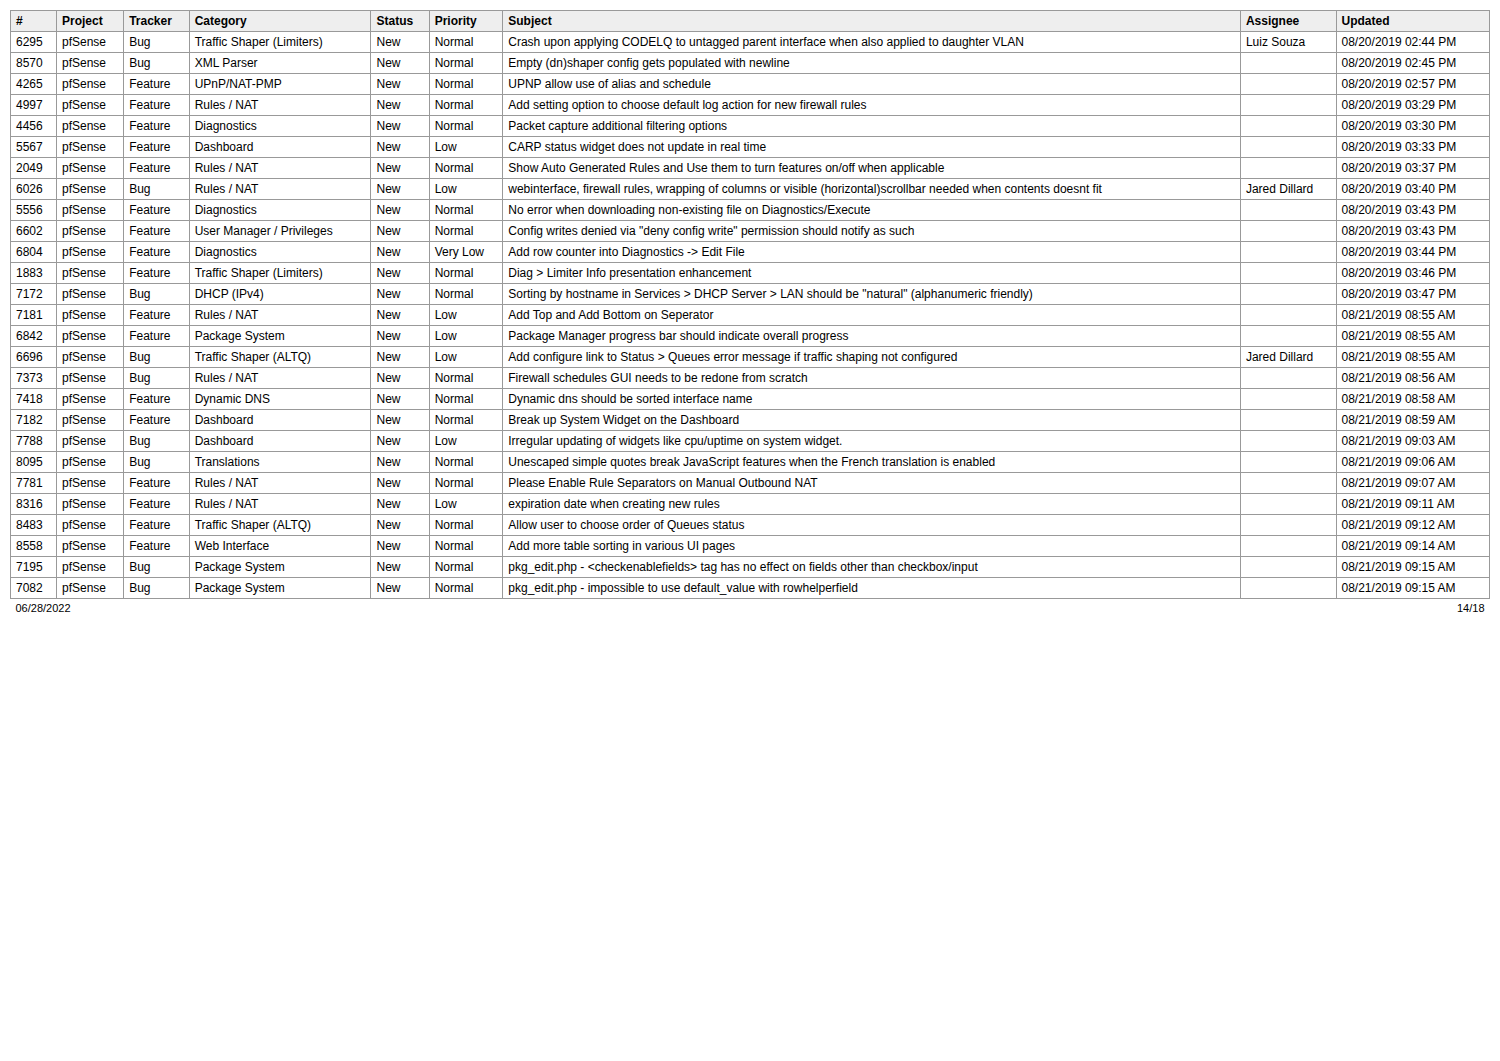| # | Project | Tracker | Category | Status | Priority | Subject | Assignee | Updated |
| --- | --- | --- | --- | --- | --- | --- | --- | --- |
| 6295 | pfSense | Bug | Traffic Shaper (Limiters) | New | Normal | Crash upon applying CODELQ to untagged parent interface when also applied to daughter VLAN | Luiz Souza | 08/20/2019 02:44 PM |
| 8570 | pfSense | Bug | XML Parser | New | Normal | Empty (dn)shaper config gets populated with newline | | 08/20/2019 02:45 PM |
| 4265 | pfSense | Feature | UPnP/NAT-PMP | New | Normal | UPNP allow use of alias and schedule | | 08/20/2019 02:57 PM |
| 4997 | pfSense | Feature | Rules / NAT | New | Normal | Add setting option to choose default log action for new firewall rules | | 08/20/2019 03:29 PM |
| 4456 | pfSense | Feature | Diagnostics | New | Normal | Packet capture additional filtering options | | 08/20/2019 03:30 PM |
| 5567 | pfSense | Feature | Dashboard | New | Low | CARP status widget does not update in real time | | 08/20/2019 03:33 PM |
| 2049 | pfSense | Feature | Rules / NAT | New | Normal | Show Auto Generated Rules and Use them to turn features on/off when applicable | | 08/20/2019 03:37 PM |
| 6026 | pfSense | Bug | Rules / NAT | New | Low | webinterface, firewall rules, wrapping of columns or visible (horizontal)scrollbar needed when contents doesnt fit | Jared Dillard | 08/20/2019 03:40 PM |
| 5556 | pfSense | Feature | Diagnostics | New | Normal | No error when downloading non-existing file on Diagnostics/Execute | | 08/20/2019 03:43 PM |
| 6602 | pfSense | Feature | User Manager / Privileges | New | Normal | Config writes denied via "deny config write" permission should notify as such | | 08/20/2019 03:43 PM |
| 6804 | pfSense | Feature | Diagnostics | New | Very Low | Add row counter into Diagnostics -> Edit File | | 08/20/2019 03:44 PM |
| 1883 | pfSense | Feature | Traffic Shaper (Limiters) | New | Normal | Diag > Limiter Info presentation enhancement | | 08/20/2019 03:46 PM |
| 7172 | pfSense | Bug | DHCP (IPv4) | New | Normal | Sorting by hostname in Services > DHCP Server > LAN should be "natural" (alphanumeric friendly) | | 08/20/2019 03:47 PM |
| 7181 | pfSense | Feature | Rules / NAT | New | Low | Add Top and Add Bottom on Seperator | | 08/21/2019 08:55 AM |
| 6842 | pfSense | Feature | Package System | New | Low | Package Manager progress bar should indicate overall progress | | 08/21/2019 08:55 AM |
| 6696 | pfSense | Bug | Traffic Shaper (ALTQ) | New | Low | Add configure link to Status > Queues error message if traffic shaping not configured | Jared Dillard | 08/21/2019 08:55 AM |
| 7373 | pfSense | Bug | Rules / NAT | New | Normal | Firewall schedules GUI needs to be redone from scratch | | 08/21/2019 08:56 AM |
| 7418 | pfSense | Feature | Dynamic DNS | New | Normal | Dynamic dns should be sorted interface name | | 08/21/2019 08:58 AM |
| 7182 | pfSense | Feature | Dashboard | New | Normal | Break up System Widget on the Dashboard | | 08/21/2019 08:59 AM |
| 7788 | pfSense | Bug | Dashboard | New | Low | Irregular updating of widgets like cpu/uptime on system widget. | | 08/21/2019 09:03 AM |
| 8095 | pfSense | Bug | Translations | New | Normal | Unescaped simple quotes break JavaScript features when the French translation is enabled | | 08/21/2019 09:06 AM |
| 7781 | pfSense | Feature | Rules / NAT | New | Normal | Please Enable Rule Separators on Manual Outbound NAT | | 08/21/2019 09:07 AM |
| 8316 | pfSense | Feature | Rules / NAT | New | Low | expiration date when creating new rules | | 08/21/2019 09:11 AM |
| 8483 | pfSense | Feature | Traffic Shaper (ALTQ) | New | Normal | Allow user to choose order of Queues status | | 08/21/2019 09:12 AM |
| 8558 | pfSense | Feature | Web Interface | New | Normal | Add more table sorting in various UI pages | | 08/21/2019 09:14 AM |
| 7195 | pfSense | Bug | Package System | New | Normal | pkg_edit.php - <checkenablefields> tag has no effect on fields other than checkbox/input | | 08/21/2019 09:15 AM |
| 7082 | pfSense | Bug | Package System | New | Normal | pkg_edit.php - impossible to use default_value with rowhelperfield | | 08/21/2019 09:15 AM |
| 06/28/2022 | 14/18 |